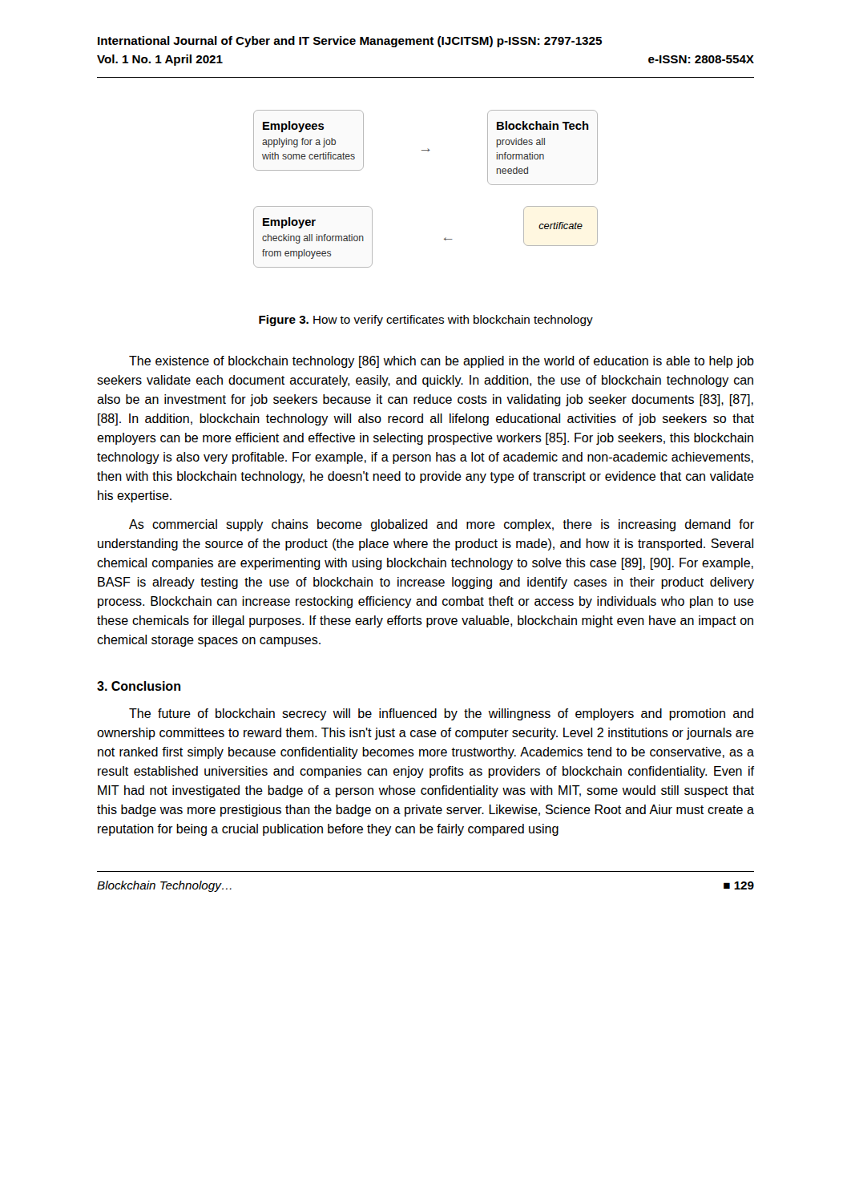International Journal of Cyber and IT Service Management (IJCITSM) p-ISSN: 2797-1325
Vol. 1 No. 1 April 2021
e-ISSN: 2808-554X
Employees applying for a job
with some certificates
→
Blockchain Tech provides all
information
needed
Employer checking all information
from employees
←
certificate
Figure 3. How to verify certificates with blockchain technology
The existence of blockchain technology [86] which can be applied in the world of education is able to help job seekers validate each document accurately, easily, and quickly. In addition, the use of blockchain technology can also be an investment for job seekers because it can reduce costs in validating job seeker documents [83], [87], [88]. In addition, blockchain technology will also record all lifelong educational activities of job seekers so that employers can be more efficient and effective in selecting prospective workers [85]. For job seekers, this blockchain technology is also very profitable. For example, if a person has a lot of academic and non-academic achievements, then with this blockchain technology, he doesn't need to provide any type of transcript or evidence that can validate his expertise.
As commercial supply chains become globalized and more complex, there is increasing demand for understanding the source of the product (the place where the product is made), and how it is transported. Several chemical companies are experimenting with using blockchain technology to solve this case [89], [90]. For example, BASF is already testing the use of blockchain to increase logging and identify cases in their product delivery process. Blockchain can increase restocking efficiency and combat theft or access by individuals who plan to use these chemicals for illegal purposes. If these early efforts prove valuable, blockchain might even have an impact on chemical storage spaces on campuses.
3. Conclusion
The future of blockchain secrecy will be influenced by the willingness of employers and promotion and ownership committees to reward them. This isn't just a case of computer security. Level 2 institutions or journals are not ranked first simply because confidentiality becomes more trustworthy. Academics tend to be conservative, as a result established universities and companies can enjoy profits as providers of blockchain confidentiality. Even if MIT had not investigated the badge of a person whose confidentiality was with MIT, some would still suspect that this badge was more prestigious than the badge on a private server. Likewise, Science Root and Aiur must create a reputation for being a crucial publication before they can be fairly compared using
Blockchain Technology…
■ 129